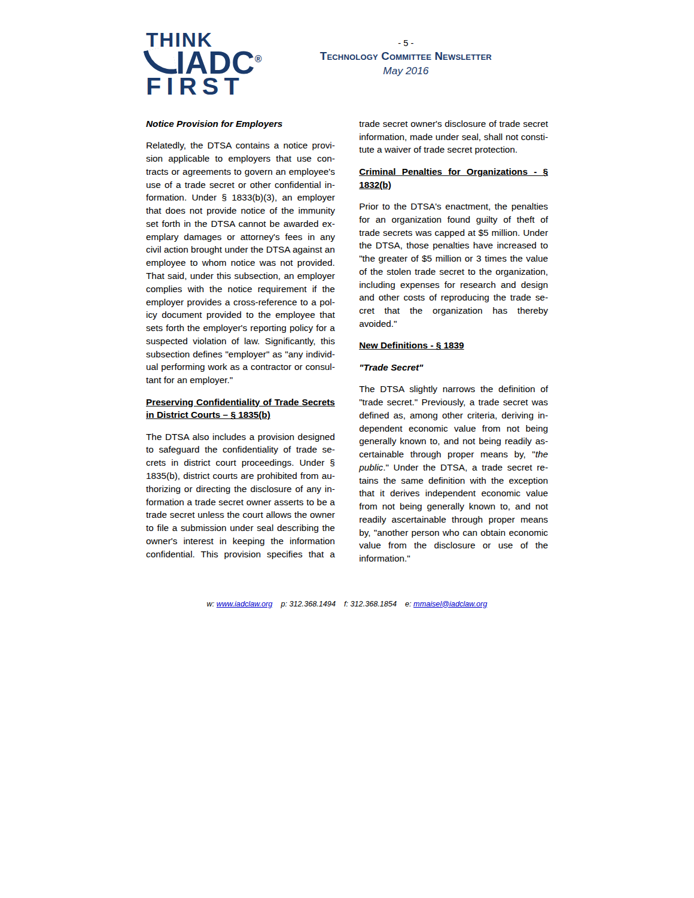THINK IADC® FIRST
- 5 -
Technology Committee Newsletter
May 2016
Notice Provision for Employers
Relatedly, the DTSA contains a notice provision applicable to employers that use contracts or agreements to govern an employee's use of a trade secret or other confidential information. Under § 1833(b)(3), an employer that does not provide notice of the immunity set forth in the DTSA cannot be awarded exemplary damages or attorney's fees in any civil action brought under the DTSA against an employee to whom notice was not provided. That said, under this subsection, an employer complies with the notice requirement if the employer provides a cross-reference to a policy document provided to the employee that sets forth the employer's reporting policy for a suspected violation of law. Significantly, this subsection defines "employer" as "any individual performing work as a contractor or consultant for an employer."
Preserving Confidentiality of Trade Secrets in District Courts – § 1835(b)
The DTSA also includes a provision designed to safeguard the confidentiality of trade secrets in district court proceedings. Under § 1835(b), district courts are prohibited from authorizing or directing the disclosure of any information a trade secret owner asserts to be a trade secret unless the court allows the owner to file a submission under seal describing the owner's interest in keeping the information confidential. This provision specifies that a trade secret owner's disclosure of trade secret information, made under seal, shall not constitute a waiver of trade secret protection.
Criminal Penalties for Organizations - § 1832(b)
Prior to the DTSA's enactment, the penalties for an organization found guilty of theft of trade secrets was capped at $5 million. Under the DTSA, those penalties have increased to "the greater of $5 million or 3 times the value of the stolen trade secret to the organization, including expenses for research and design and other costs of reproducing the trade secret that the organization has thereby avoided."
New Definitions - § 1839
"Trade Secret"
The DTSA slightly narrows the definition of "trade secret." Previously, a trade secret was defined as, among other criteria, deriving independent economic value from not being generally known to, and not being readily ascertainable through proper means by, "the public." Under the DTSA, a trade secret retains the same definition with the exception that it derives independent economic value from not being generally known to, and not readily ascertainable through proper means by, "another person who can obtain economic value from the disclosure or use of the information."
w: www.iadclaw.org p: 312.368.1494 f: 312.368.1854 e: mmaisel@iadclaw.org